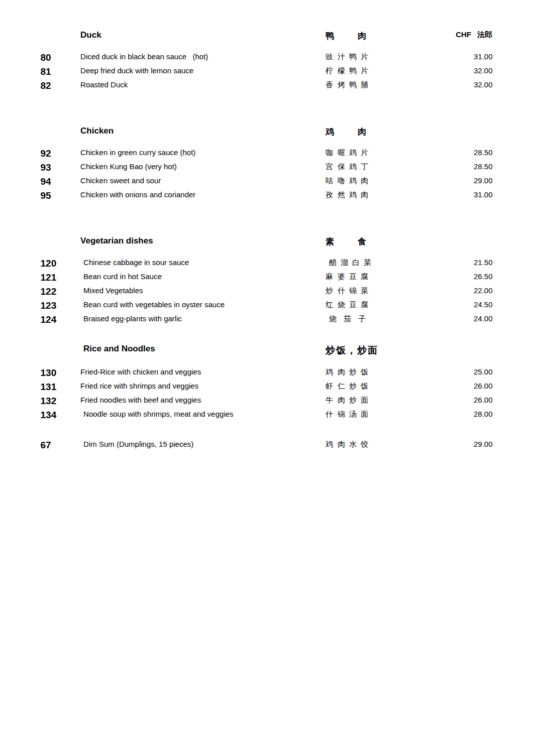| | Duck | 鸭 肉 | CHF 法郎 |
| 80 | Diced duck in black bean sauce (hot) | 豉 汁 鸭 片 | 31.00 |
| 81 | Deep fried duck with lemon sauce | 柠 檬 鸭 片 | 32.00 |
| 82 | Roasted Duck | 香 烤 鸭 脯 | 32.00 |
| | Chicken | 鸡 肉 | |
| 92 | Chicken in green curry sauce (hot) | 咖 喔 鸡 片 | 28.50 |
| 93 | Chicken Kung Bao (very hot) | 宫 保 鸡 丁 | 28.50 |
| 94 | Chicken sweet and sour | 咕 噜 鸡 肉 | 29.00 |
| 95 | Chicken with onions and coriander | 孜 然 鸡 肉 | 31.00 |
| | Vegetarian dishes | 素 食 | |
| 120 | Chinese cabbage in sour sauce | 醋 溜 白 菜 | 21.50 |
| 121 | Bean curd in hot Sauce | 麻 婆 豆 腐 | 26.50 |
| 122 | Mixed Vegetables | 炒 什 锦 菜 | 22.00 |
| 123 | Bean curd with vegetables in oyster sauce | 红 烧 豆 腐 | 24.50 |
| 124 | Braised egg-plants with garlic | 烧 茄 子 | 24.00 |
| | Rice and Noodles | 炒饭，炒面 | |
| 130 | Fried-Rice with chicken and veggies | 鸡 肉 炒 饭 | 25.00 |
| 131 | Fried rice with shrimps and veggies | 虾 仁 炒 饭 | 26.00 |
| 132 | Fried noodles with beef and veggies | 牛 肉 炒 面 | 26.00 |
| 134 | Noodle soup with shrimps, meat and veggies | 什 锦 汤 面 | 28.00 |
| 67 | Dim Sum (Dumplings, 15 pieces) | 鸡 肉 水 饺 | 29.00 |